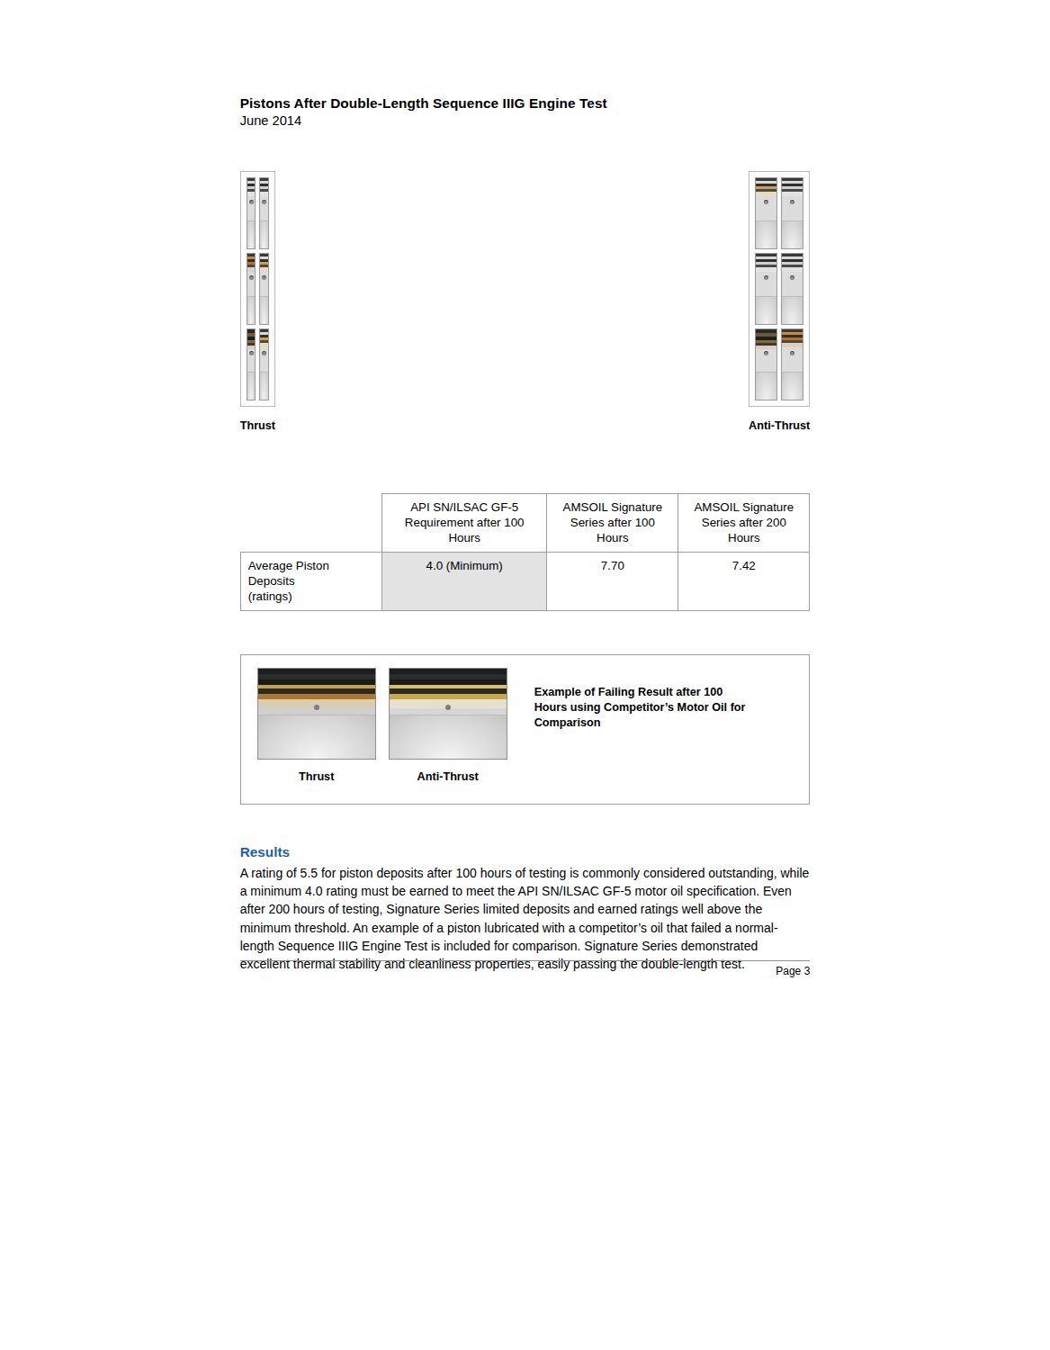Pistons After Double-Length Sequence IIIG Engine Test
June 2014
Thrust
Anti-Thrust
| | API SN/ILSAC GF-5 Requirement after 100 Hours | AMSOIL Signature Series after 100 Hours | AMSOIL Signature Series after 200 Hours |
| --- | --- | --- | --- |
| Average Piston Deposits (ratings) | 4.0 (Minimum) | 7.70 | 7.42 |
Thrust
Anti-Thrust
Example of Failing Result after 100 Hours using Competitor’s Motor Oil for Comparison
Results
A rating of 5.5 for piston deposits after 100 hours of testing is commonly considered outstanding, while a minimum 4.0 rating must be earned to meet the API SN/ILSAC GF-5 motor oil specification. Even after 200 hours of testing, Signature Series limited deposits and earned ratings well above the minimum threshold. An example of a piston lubricated with a competitor’s oil that failed a normal-length Sequence IIIG Engine Test is included for comparison. Signature Series demonstrated excellent thermal stability and cleanliness properties, easily passing the double-length test.
Page 3